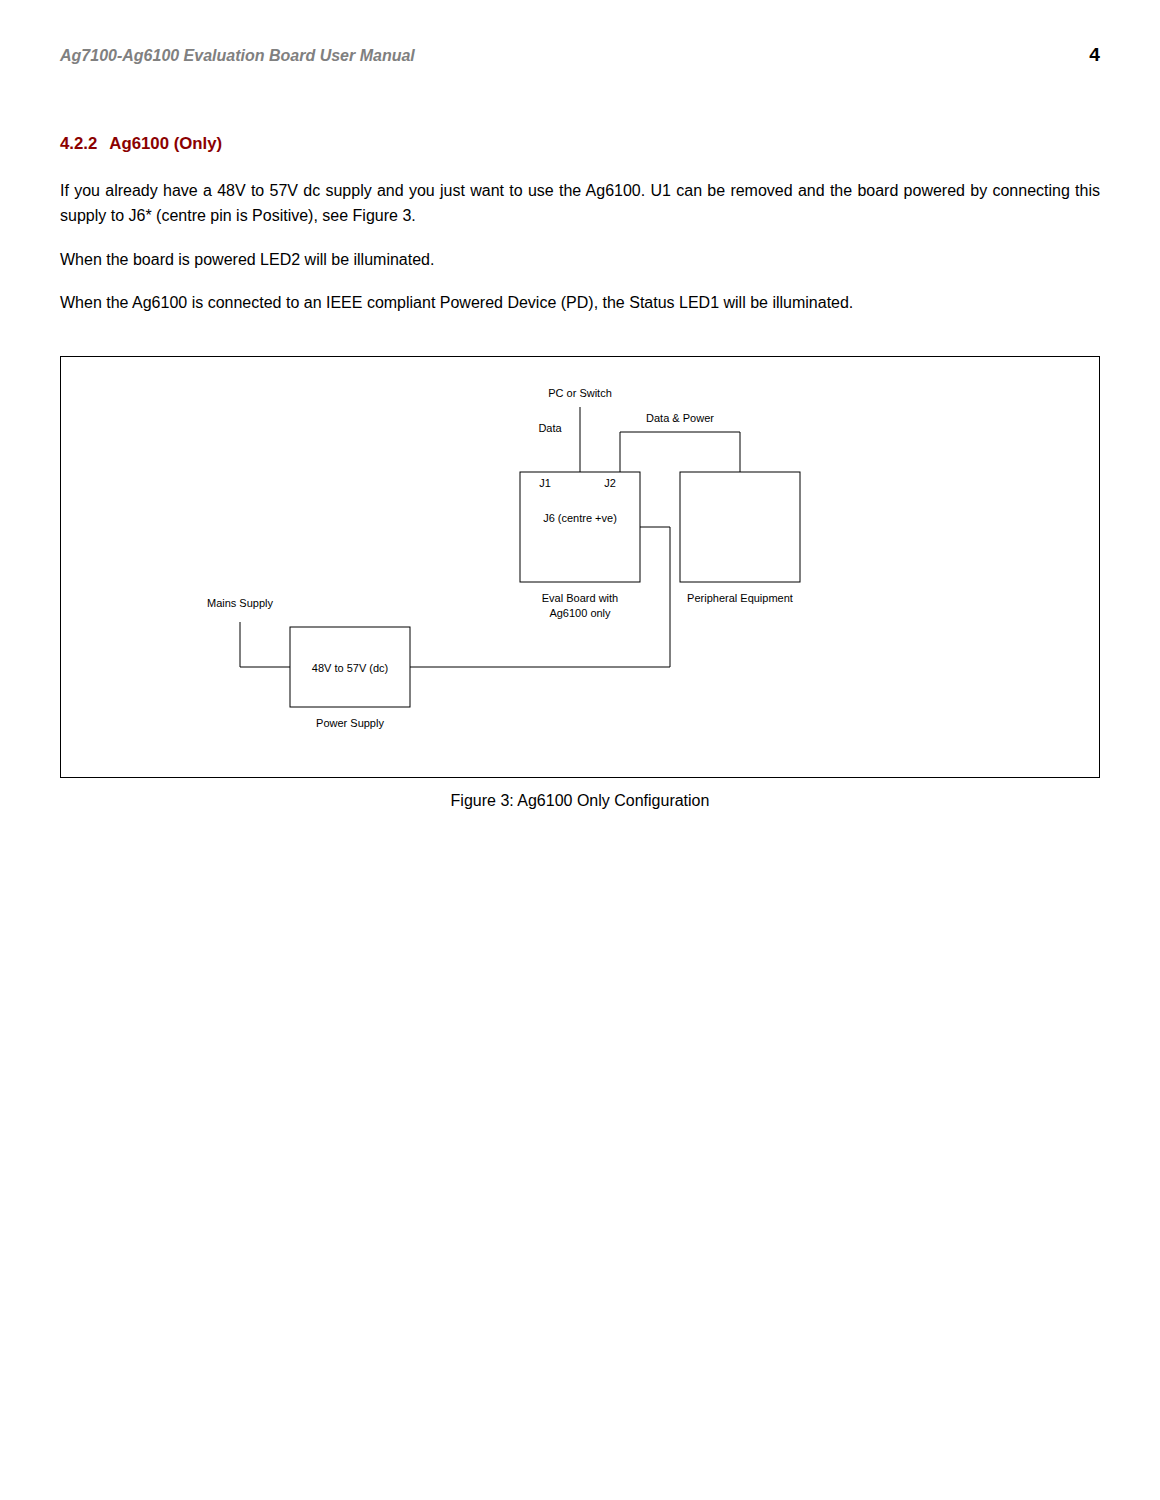Ag7100-Ag6100 Evaluation Board User Manual 4
4.2.2 Ag6100 (Only)
If you already have a 48V to 57V dc supply and you just want to use the Ag6100. U1 can be removed and the board powered by connecting this supply to J6* (centre pin is Positive), see Figure 3.
When the board is powered LED2 will be illuminated.
When the Ag6100 is connected to an IEEE compliant Powered Device (PD), the Status LED1 will be illuminated.
PC or Switch Data Data & Power J1 J2 J6 (centre +ve) Eval Board with Ag6100 only Peripheral Equipment 48V to 57V (dc) Power Supply Mains Supply
Figure 3: Ag6100 Only Configuration